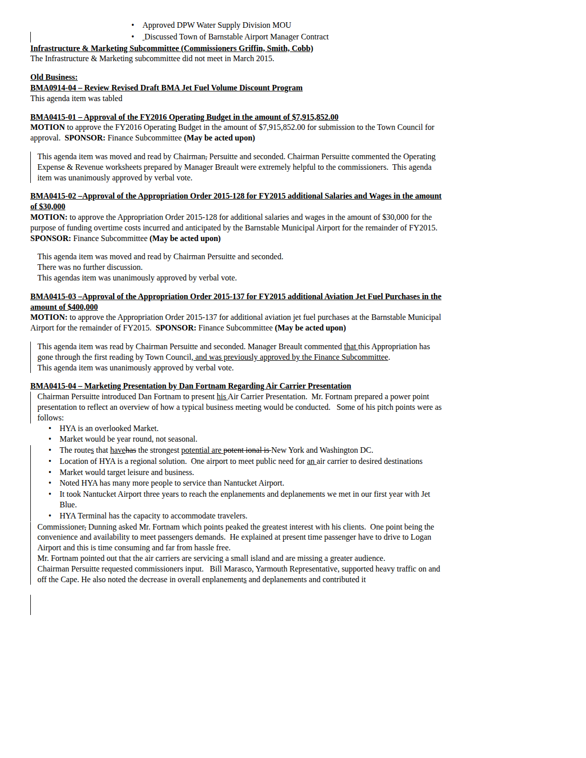Approved DPW Water Supply Division MOU
Discussed Town of Barnstable Airport Manager Contract
Infrastructure & Marketing Subcommittee (Commissioners Griffin, Smith, Cobb)
The Infrastructure & Marketing subcommittee did not meet in March 2015.
Old Business:
BMA0914-04 – Review Revised Draft BMA Jet Fuel Volume Discount Program
This agenda item was tabled
BMA0415-01 – Approval of the FY2016 Operating Budget in the amount of $7,915,852.00
MOTION to approve the FY2016 Operating Budget in the amount of $7,915,852.00 for submission to the Town Council for approval. SPONSOR: Finance Subcommittee (May be acted upon)
This agenda item was moved and read by Chairman, Persuitte and seconded. Chairman Persuitte commented the Operating Expense & Revenue worksheets prepared by Manager Breault were extremely helpful to the commissioners. This agenda item was unanimously approved by verbal vote.
BMA0415-02 –Approval of the Appropriation Order 2015-128 for FY2015 additional Salaries and Wages in the amount of $30,000
MOTION: to approve the Appropriation Order 2015-128 for additional salaries and wages in the amount of $30,000 for the purpose of funding overtime costs incurred and anticipated by the Barnstable Municipal Airport for the remainder of FY2015. SPONSOR: Finance Subcommittee (May be acted upon)
This agenda item was moved and read by Chairman Persuitte and seconded.
There was no further discussion.
This agendas item was unanimously approved by verbal vote.
BMA0415-03 –Approval of the Appropriation Order 2015-137 for FY2015 additional Aviation Jet Fuel Purchases in the amount of $400,000
MOTION: to approve the Appropriation Order 2015-137 for additional aviation jet fuel purchases at the Barnstable Municipal Airport for the remainder of FY2015. SPONSOR: Finance Subcommittee (May be acted upon)
This agenda item was read by Chairman Persuitte and seconded. Manager Breault commented that this Appropriation has gone through the first reading by Town Council, and was previously approved by the Finance Subcommittee.
This agenda item was unanimously approved by verbal vote.
BMA0415-04 – Marketing Presentation by Dan Fortnam Regarding Air Carrier Presentation
Chairman Persuitte introduced Dan Fortnam to present his Air Carrier Presentation. Mr. Fortnam prepared a power point presentation to reflect an overview of how a typical business meeting would be conducted. Some of his pitch points were as follows:
HYA is an overlooked Market.
Market would be year round, not seasonal.
The routes that have has the strongest potential are potent ional is New York and Washington DC.
Location of HYA is a regional solution. One airport to meet public need for an air carrier to desired destinations
Market would target leisure and business.
Noted HYA has many more people to service than Nantucket Airport.
It took Nantucket Airport three years to reach the enplanements and deplanements we met in our first year with Jet Blue.
HYA Terminal has the capacity to accommodate travelers.
Commissioner, Dunning asked Mr. Fortnam which points peaked the greatest interest with his clients. One point being the convenience and availability to meet passengers demands. He explained at present time passenger have to drive to Logan Airport and this is time consuming and far from hassle free.
Mr. Fortnam pointed out that the air carriers are servicing a small island and are missing a greater audience.
Chairman Persuitte requested commissioners input. Bill Marasco, Yarmouth Representative, supported heavy traffic on and off the Cape. He also noted the decrease in overall enplanements and deplanements and contributed it